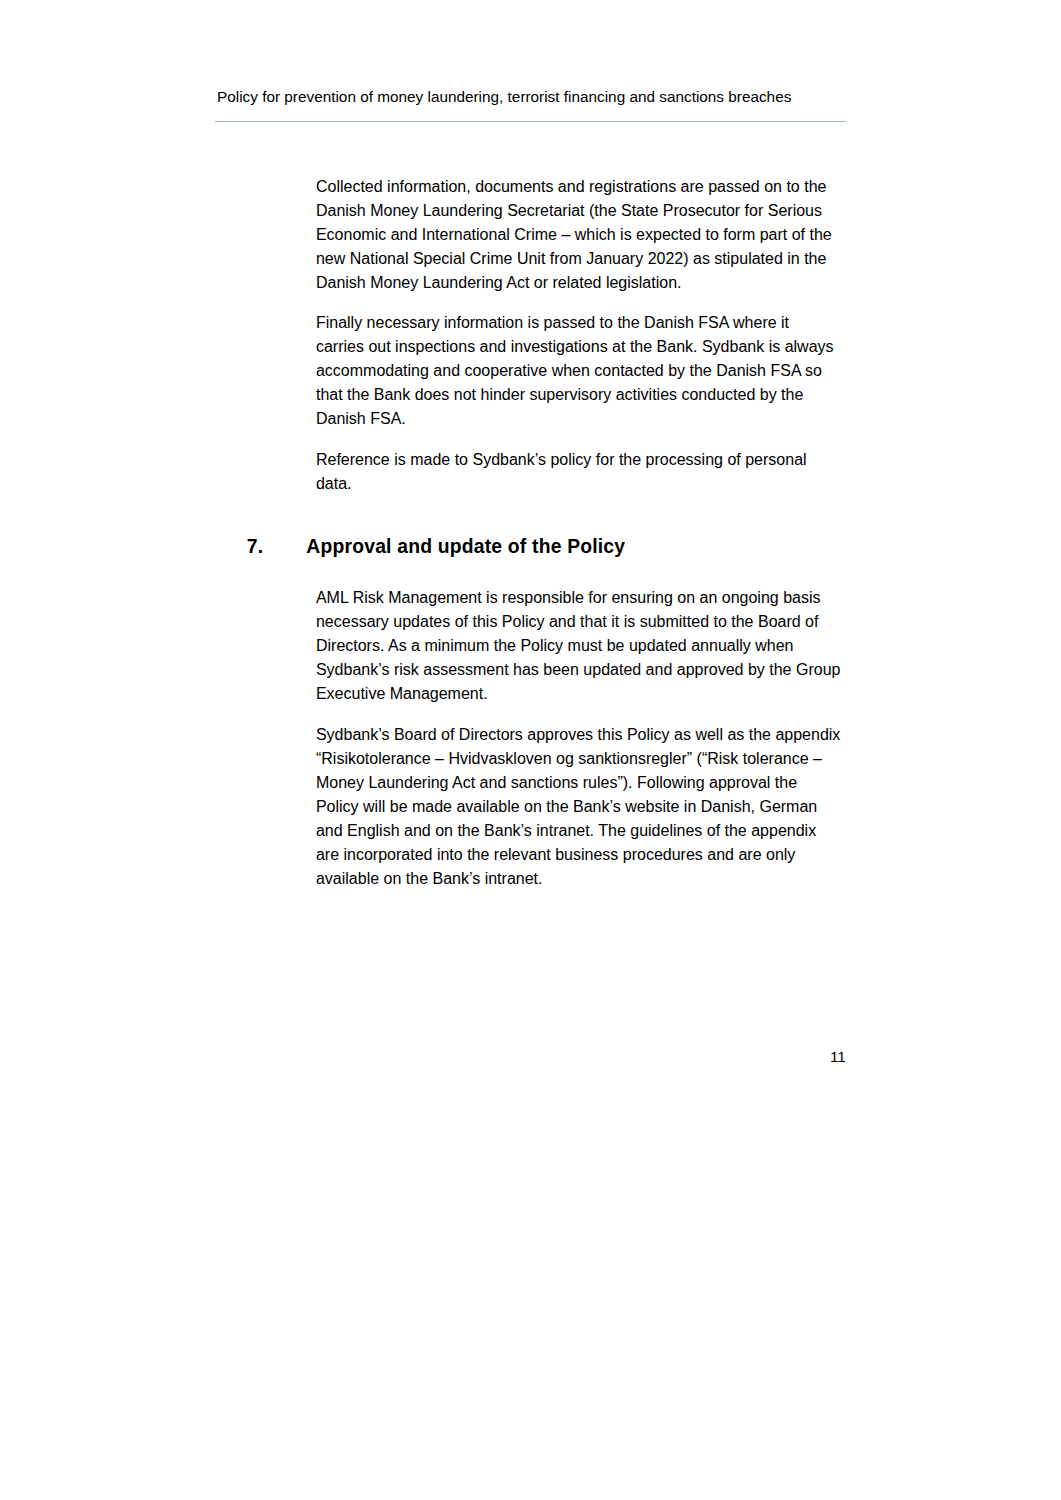Policy for prevention of money laundering, terrorist financing and sanctions breaches
Collected information, documents and registrations are passed on to the Danish Money Laundering Secretariat (the State Prosecutor for Serious Economic and International Crime – which is expected to form part of the new National Special Crime Unit from January 2022) as stipulated in the Danish Money Laundering Act or related legislation.
Finally necessary information is passed to the Danish FSA where it carries out inspections and investigations at the Bank. Sydbank is always accommodating and cooperative when contacted by the Danish FSA so that the Bank does not hinder supervisory activities conducted by the Danish FSA.
Reference is made to Sydbank’s policy for the processing of personal data.
7. Approval and update of the Policy
AML Risk Management is responsible for ensuring on an ongoing basis necessary updates of this Policy and that it is submitted to the Board of Directors. As a minimum the Policy must be updated annually when Sydbank’s risk assessment has been updated and approved by the Group Executive Management.
Sydbank’s Board of Directors approves this Policy as well as the appendix “Risikotolerance – Hvidvaskloven og sanktionsregler” (“Risk tolerance – Money Laundering Act and sanctions rules”). Following approval the Policy will be made available on the Bank’s website in Danish, German and English and on the Bank’s intranet. The guidelines of the appendix are incorporated into the relevant business procedures and are only available on the Bank’s intranet.
11